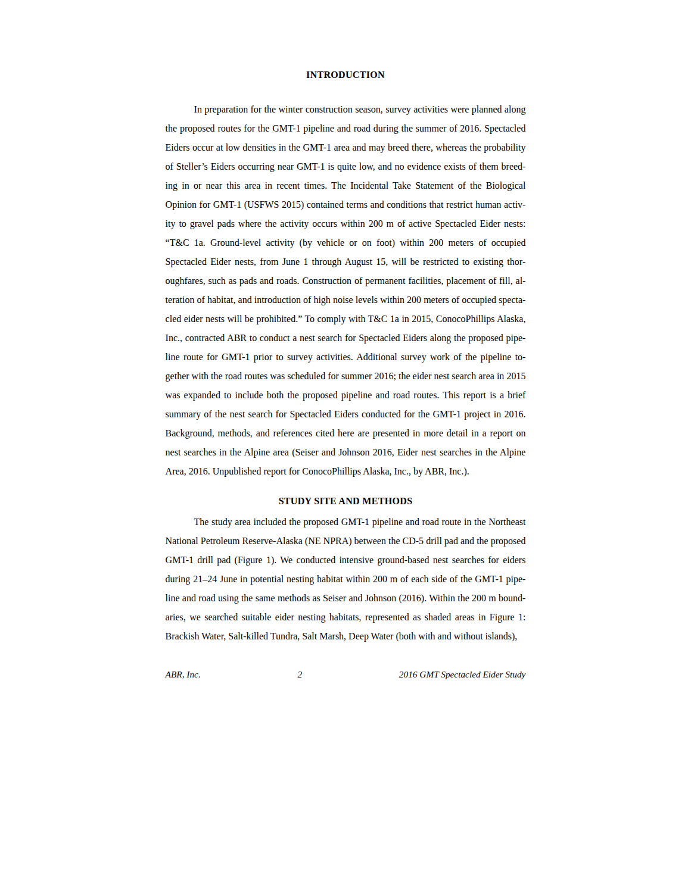INTRODUCTION
In preparation for the winter construction season, survey activities were planned along the proposed routes for the GMT-1 pipeline and road during the summer of 2016. Spectacled Eiders occur at low densities in the GMT-1 area and may breed there, whereas the probability of Steller’s Eiders occurring near GMT-1 is quite low, and no evidence exists of them breeding in or near this area in recent times. The Incidental Take Statement of the Biological Opinion for GMT-1 (USFWS 2015) contained terms and conditions that restrict human activity to gravel pads where the activity occurs within 200 m of active Spectacled Eider nests: “T&C 1a. Ground-level activity (by vehicle or on foot) within 200 meters of occupied Spectacled Eider nests, from June 1 through August 15, will be restricted to existing thoroughfares, such as pads and roads. Construction of permanent facilities, placement of fill, alteration of habitat, and introduction of high noise levels within 200 meters of occupied spectacled eider nests will be prohibited.” To comply with T&C 1a in 2015, ConocoPhillips Alaska, Inc., contracted ABR to conduct a nest search for Spectacled Eiders along the proposed pipeline route for GMT-1 prior to survey activities. Additional survey work of the pipeline together with the road routes was scheduled for summer 2016; the eider nest search area in 2015 was expanded to include both the proposed pipeline and road routes. This report is a brief summary of the nest search for Spectacled Eiders conducted for the GMT-1 project in 2016. Background, methods, and references cited here are presented in more detail in a report on nest searches in the Alpine area (Seiser and Johnson 2016, Eider nest searches in the Alpine Area, 2016. Unpublished report for ConocoPhillips Alaska, Inc., by ABR, Inc.).
STUDY SITE AND METHODS
The study area included the proposed GMT-1 pipeline and road route in the Northeast National Petroleum Reserve-Alaska (NE NPRA) between the CD-5 drill pad and the proposed GMT-1 drill pad (Figure 1). We conducted intensive ground-based nest searches for eiders during 21–24 June in potential nesting habitat within 200 m of each side of the GMT-1 pipeline and road using the same methods as Seiser and Johnson (2016). Within the 200 m boundaries, we searched suitable eider nesting habitats, represented as shaded areas in Figure 1: Brackish Water, Salt-killed Tundra, Salt Marsh, Deep Water (both with and without islands),
ABR, Inc.
2
2016 GMT Spectacled Eider Study